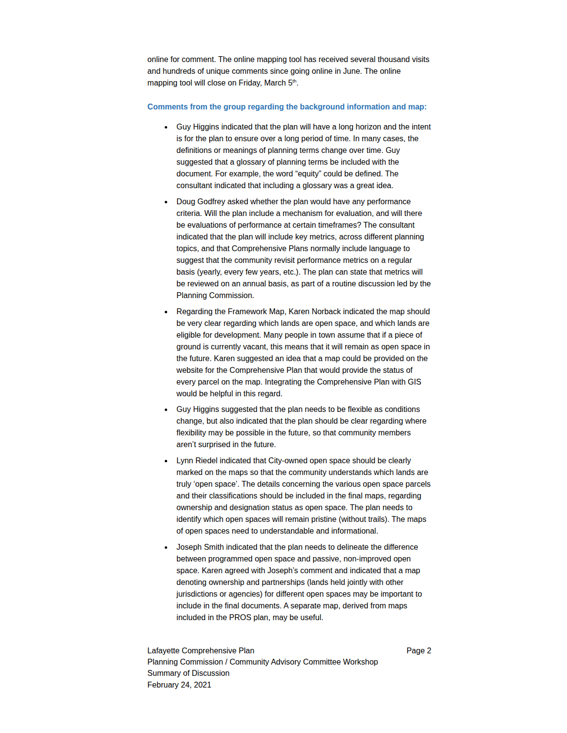online for comment. The online mapping tool has received several thousand visits and hundreds of unique comments since going online in June. The online mapping tool will close on Friday, March 5th.
Comments from the group regarding the background information and map:
Guy Higgins indicated that the plan will have a long horizon and the intent is for the plan to ensure over a long period of time. In many cases, the definitions or meanings of planning terms change over time. Guy suggested that a glossary of planning terms be included with the document. For example, the word “equity” could be defined. The consultant indicated that including a glossary was a great idea.
Doug Godfrey asked whether the plan would have any performance criteria. Will the plan include a mechanism for evaluation, and will there be evaluations of performance at certain timeframes? The consultant indicated that the plan will include key metrics, across different planning topics, and that Comprehensive Plans normally include language to suggest that the community revisit performance metrics on a regular basis (yearly, every few years, etc.). The plan can state that metrics will be reviewed on an annual basis, as part of a routine discussion led by the Planning Commission.
Regarding the Framework Map, Karen Norback indicated the map should be very clear regarding which lands are open space, and which lands are eligible for development. Many people in town assume that if a piece of ground is currently vacant, this means that it will remain as open space in the future. Karen suggested an idea that a map could be provided on the website for the Comprehensive Plan that would provide the status of every parcel on the map. Integrating the Comprehensive Plan with GIS would be helpful in this regard.
Guy Higgins suggested that the plan needs to be flexible as conditions change, but also indicated that the plan should be clear regarding where flexibility may be possible in the future, so that community members aren’t surprised in the future.
Lynn Riedel indicated that City-owned open space should be clearly marked on the maps so that the community understands which lands are truly ‘open space’. The details concerning the various open space parcels and their classifications should be included in the final maps, regarding ownership and designation status as open space. The plan needs to identify which open spaces will remain pristine (without trails). The maps of open spaces need to understandable and informational.
Joseph Smith indicated that the plan needs to delineate the difference between programmed open space and passive, non-improved open space. Karen agreed with Joseph’s comment and indicated that a map denoting ownership and partnerships (lands held jointly with other jurisdictions or agencies) for different open spaces may be important to include in the final documents. A separate map, derived from maps included in the PROS plan, may be useful.
Page 2 Lafayette Comprehensive Plan
Planning Commission / Community Advisory Committee Workshop
Summary of Discussion
February 24, 2021